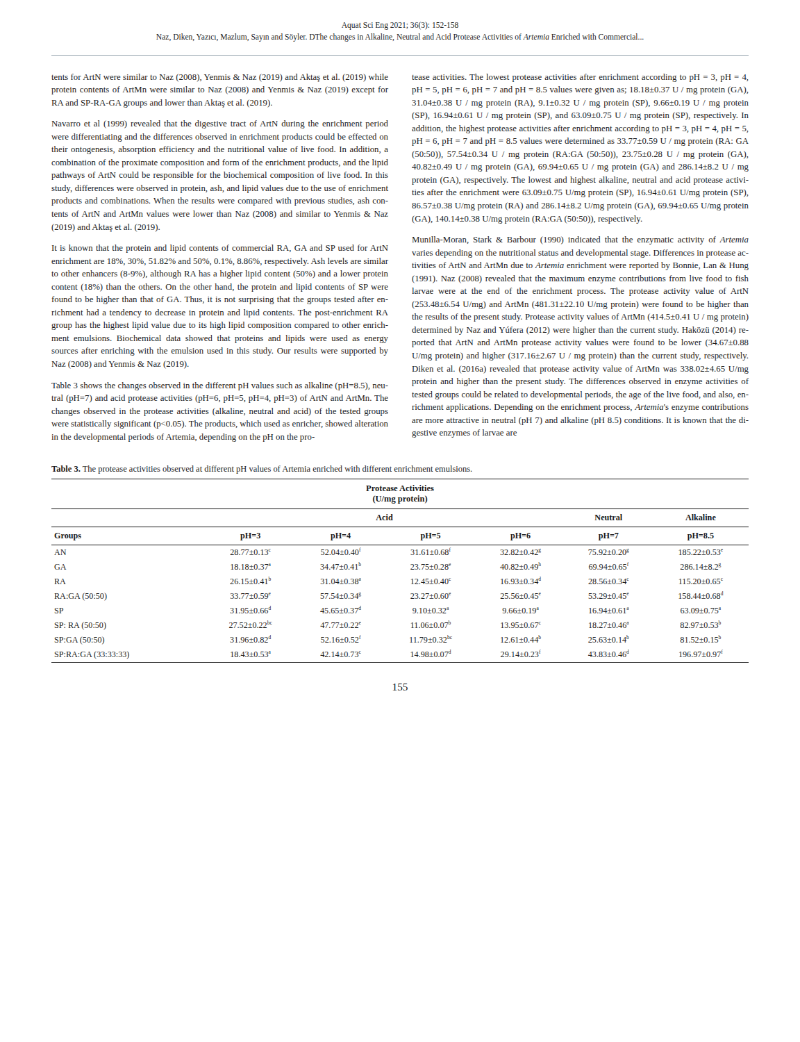Aquat Sci Eng 2021; 36(3): 152-158
Naz, Diken, Yazıcı, Mazlum, Sayın and Söyler. DThe changes in Alkaline, Neutral and Acid Protease Activities of Artemia Enriched with Commercial...
tents for ArtN were similar to Naz (2008), Yenmis & Naz (2019) and Aktaş et al. (2019) while protein contents of ArtMn were similar to Naz (2008) and Yenmis & Naz (2019) except for RA and SP-RA-GA groups and lower than Aktaş et al. (2019).
Navarro et al (1999) revealed that the digestive tract of ArtN during the enrichment period were differentiating and the differences observed in enrichment products could be effected on their ontogenesis, absorption efficiency and the nutritional value of live food. In addition, a combination of the proximate composition and form of the enrichment products, and the lipid pathways of ArtN could be responsible for the biochemical composition of live food. In this study, differences were observed in protein, ash, and lipid values due to the use of enrichment products and combinations. When the results were compared with previous studies, ash contents of ArtN and ArtMn values were lower than Naz (2008) and similar to Yenmis & Naz (2019) and Aktaş et al. (2019).
It is known that the protein and lipid contents of commercial RA, GA and SP used for ArtN enrichment are 18%, 30%, 51.82% and 50%, 0.1%, 8.86%, respectively. Ash levels are similar to other enhancers (8-9%), although RA has a higher lipid content (50%) and a lower protein content (18%) than the others. On the other hand, the protein and lipid contents of SP were found to be higher than that of GA. Thus, it is not surprising that the groups tested after enrichment had a tendency to decrease in protein and lipid contents. The post-enrichment RA group has the highest lipid value due to its high lipid composition compared to other enrichment emulsions. Biochemical data showed that proteins and lipids were used as energy sources after enriching with the emulsion used in this study. Our results were supported by Naz (2008) and Yenmis & Naz (2019).
Table 3 shows the changes observed in the different pH values such as alkaline (pH=8.5), neutral (pH=7) and acid protease activities (pH=6, pH=5, pH=4, pH=3) of ArtN and ArtMn. The changes observed in the protease activities (alkaline, neutral and acid) of the tested groups were statistically significant (p<0.05). The products, which used as enricher, showed alteration in the developmental periods of Artemia, depending on the pH on the pro-
tease activities. The lowest protease activities after enrichment according to pH = 3, pH = 4, pH = 5, pH = 6, pH = 7 and pH = 8.5 values were given as; 18.18±0.37 U / mg protein (GA), 31.04±0.38 U / mg protein (RA), 9.1±0.32 U / mg protein (SP), 9.66±0.19 U / mg protein (SP), 16.94±0.61 U / mg protein (SP), and 63.09±0.75 U / mg protein (SP), respectively. In addition, the highest protease activities after enrichment according to pH = 3, pH = 4, pH = 5, pH = 6, pH = 7 and pH = 8.5 values were determined as 33.77±0.59 U / mg protein (RA: GA (50:50)), 57.54±0.34 U / mg protein (RA:GA (50:50)), 23.75±0.28 U / mg protein (GA), 40.82±0.49 U / mg protein (GA), 69.94±0.65 U / mg protein (GA) and 286.14±8.2 U / mg protein (GA), respectively. The lowest and highest alkaline, neutral and acid protease activities after the enrichment were 63.09±0.75 U/mg protein (SP), 16.94±0.61 U/mg protein (SP), 86.57±0.38 U/mg protein (RA) and 286.14±8.2 U/mg protein (GA), 69.94±0.65 U/mg protein (GA), 140.14±0.38 U/mg protein (RA:GA (50:50)), respectively.
Munilla-Moran, Stark & Barbour (1990) indicated that the enzymatic activity of Artemia varies depending on the nutritional status and developmental stage. Differences in protease activities of ArtN and ArtMn due to Artemia enrichment were reported by Bonnie, Lan & Hung (1991). Naz (2008) revealed that the maximum enzyme contributions from live food to fish larvae were at the end of the enrichment process. The protease activity value of ArtN (253.48±6.54 U/mg) and ArtMn (481.31±22.10 U/mg protein) were found to be higher than the results of the present study. Protease activity values of ArtMn (414.5±0.41 U / mg protein) determined by Naz and Yúfera (2012) were higher than the current study. Haközü (2014) reported that ArtN and ArtMn protease activity values were found to be lower (34.67±0.88 U/mg protein) and higher (317.16±2.67 U / mg protein) than the current study, respectively. Diken et al. (2016a) revealed that protease activity value of ArtMn was 338.02±4.65 U/mg protein and higher than the present study. The differences observed in enzyme activities of tested groups could be related to developmental periods, the age of the live food, and also, enrichment applications. Depending on the enrichment process, Artemia's enzyme contributions are more attractive in neutral (pH 7) and alkaline (pH 8.5) conditions. It is known that the digestive enzymes of larvae are
Table 3. The protease activities observed at different pH values of Artemia enriched with different enrichment emulsions.
| Protease Activities (U/mg protein) |
| --- |
| | Acid | Neutral | Alkaline |
| Groups | pH=3 | pH=4 | pH=5 | pH=6 | pH=7 | pH=8.5 |
| AN | 28.77±0.13 c | 52.04±0.40 f | 31.61±0.68 f | 32.82±0.42 g | 75.92±0.20 g | 185.22±0.53 e |
| GA | 18.18±0.37 a | 34.47±0.41 b | 23.75±0.28 e | 40.82±0.49 h | 69.94±0.65 f | 286.14±8.2 g |
| RA | 26.15±0.41 b | 31.04±0.38 a | 12.45±0.40 c | 16.93±0.34 d | 28.56±0.34 c | 115.20±0.65 c |
| RA:GA (50:50) | 33.77±0.59 e | 57.54±0.34 g | 23.27±0.60 e | 25.56±0.45 e | 53.29±0.45 e | 158.44±0.68 d |
| SP | 31.95±0.66 d | 45.65±0.37 d | 9.10±0.32 a | 9.66±0.19 a | 16.94±0.61 a | 63.09±0.75 a |
| SP: RA (50:50) | 27.52±0.22 bc | 47.77±0.22 e | 11.06±0.07 b | 13.95±0.67 c | 18.27±0.46 a | 82.97±0.53 b |
| SP:GA (50:50) | 31.96±0.82 d | 52.16±0.52 f | 11.79±0.32 bc | 12.61±0.44 b | 25.63±0.14 b | 81.52±0.15 b |
| SP:RA:GA (33:33:33) | 18.43±0.53 a | 42.14±0.73 c | 14.98±0.07 d | 29.14±0.23 f | 43.83±0.46 d | 196.97±0.97 f |
155